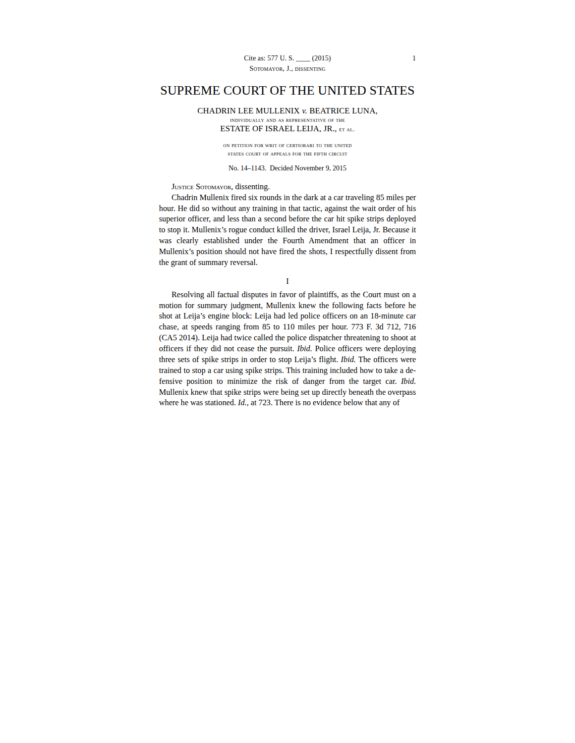Cite as: 577 U. S. ____ (2015)1
Sotomayor, J., dissenting
SUPREME COURT OF THE UNITED STATES
CHADRIN LEE MULLENIX v. BEATRICE LUNA,
individually and as representative of the
ESTATE OF ISRAEL LEIJA, JR., et al.
on petition for writ of certiorari to the united
states court of appeals for the fifth circuit
No. 14–1143. Decided November 9, 2015
Justice Sotomayor, dissenting.
Chadrin Mullenix fired six rounds in the dark at a car traveling 85 miles per hour. He did so without any training in that tactic, against the wait order of his superior officer, and less than a second before the car hit spike strips deployed to stop it. Mullenix’s rogue conduct killed the driver, Israel Leija, Jr. Because it was clearly established under the Fourth Amendment that an officer in Mullenix’s position should not have fired the shots, I respectfully dissent from the grant of summary reversal.
I
Resolving all factual disputes in favor of plaintiffs, as the Court must on a motion for summary judgment, Mullenix knew the following facts before he shot at Leija’s engine block: Leija had led police officers on an 18-minute car chase, at speeds ranging from 85 to 110 miles per hour. 773 F. 3d 712, 716 (CA5 2014). Leija had twice called the police dispatcher threatening to shoot at officers if they did not cease the pursuit. Ibid. Police officers were deploying three sets of spike strips in order to stop Leija’s flight. Ibid. The officers were trained to stop a car using spike strips. This training included how to take a defensive position to minimize the risk of danger from the target car. Ibid. Mullenix knew that spike strips were being set up directly beneath the overpass where he was stationed. Id., at 723. There is no evidence below that any of